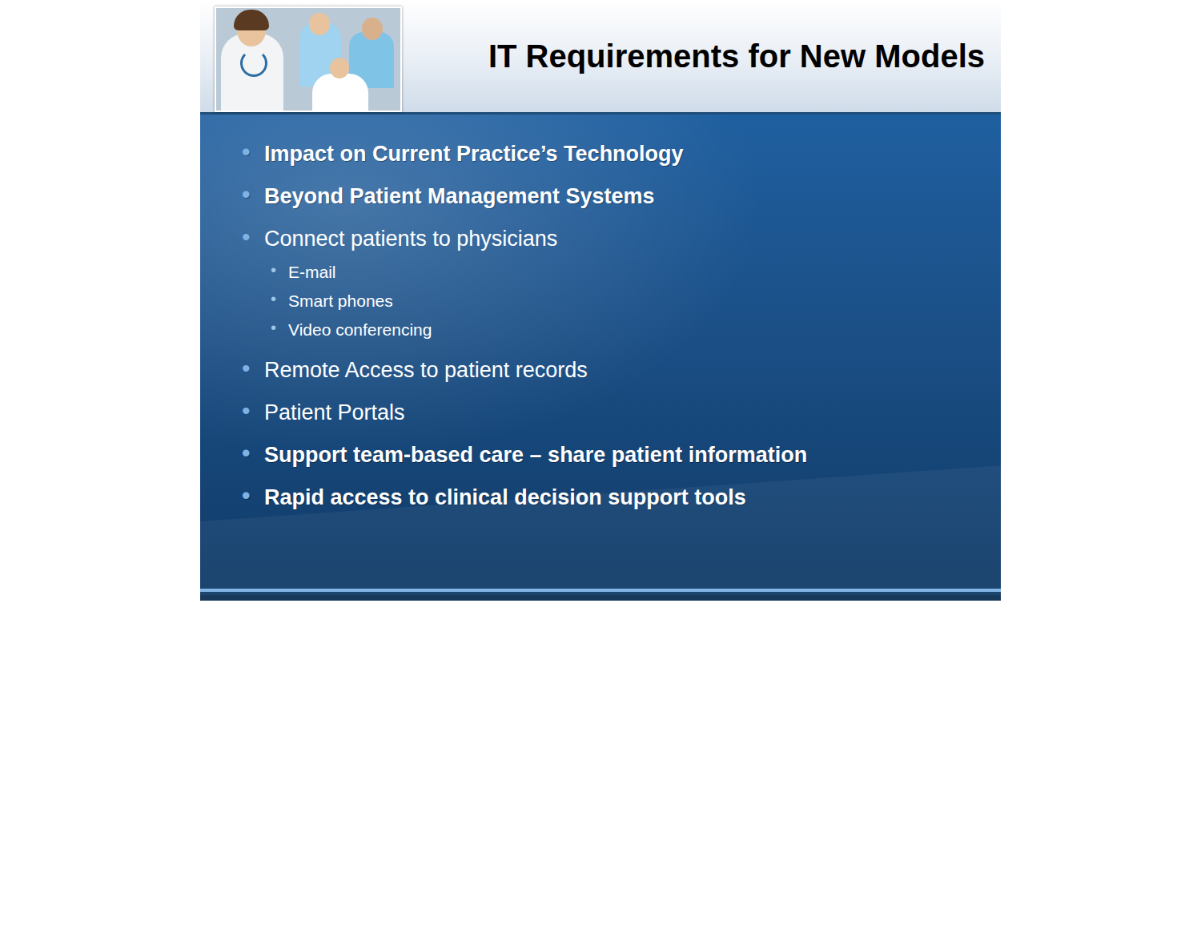IT Requirements for New Models
Impact on Current Practice’s Technology
Beyond Patient Management Systems
Connect patients to physicians
E-mail
Smart phones
Video conferencing
Remote Access to patient records
Patient Portals
Support team-based care – share patient information
Rapid access to clinical decision support tools